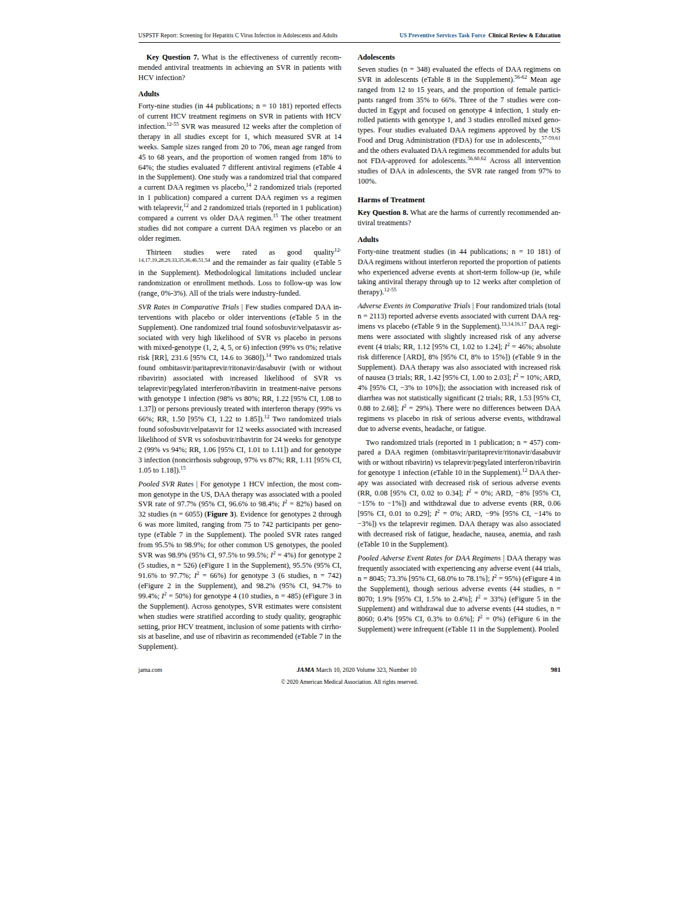USPSTF Report: Screening for Hepatitis C Virus Infection in Adolescents and Adults
US Preventive Services Task Force Clinical Review & Education
Key Question 7. What is the effectiveness of currently recommended antiviral treatments in achieving an SVR in patients with HCV infection?
Adults
Forty-nine studies (in 44 publications; n = 10 181) reported effects of current HCV treatment regimens on SVR in patients with HCV infection.12-55 SVR was measured 12 weeks after the completion of therapy in all studies except for 1, which measured SVR at 14 weeks. Sample sizes ranged from 20 to 706, mean age ranged from 45 to 68 years, and the proportion of women ranged from 18% to 64%; the studies evaluated 7 different antiviral regimens (eTable 4 in the Supplement). One study was a randomized trial that compared a current DAA regimen vs placebo,14 2 randomized trials (reported in 1 publication) compared a current DAA regimen vs a regimen with telaprevir,12 and 2 randomized trials (reported in 1 publication) compared a current vs older DAA regimen.15 The other treatment studies did not compare a current DAA regimen vs placebo or an older regimen.
Thirteen studies were rated as good quality12-14,17,19,28,29,33,35,36,46,51,54 and the remainder as fair quality (eTable 5 in the Supplement). Methodological limitations included unclear randomization or enrollment methods. Loss to follow-up was low (range, 0%-3%). All of the trials were industry-funded.
SVR Rates in Comparative Trials | Few studies compared DAA interventions with placebo or older interventions (eTable 5 in the Supplement). One randomized trial found sofosbuvir/velpatasvir associated with very high likelihood of SVR vs placebo in persons with mixed-genotype (1, 2, 4, 5, or 6) infection (99% vs 0%; relative risk [RR], 231.6 [95% CI, 14.6 to 3680]).14 Two randomized trials found ombitasvir/paritaprevir/ritonavir/dasabuvir (with or without ribavirin) associated with increased likelihood of SVR vs telaprevir/pegylated interferon/ribavirin in treatment-naive persons with genotype 1 infection (98% vs 80%; RR, 1.22 [95% CI, 1.08 to 1.37]) or persons previously treated with interferon therapy (99% vs 66%; RR, 1.50 [95% CI, 1.22 to 1.85]).12 Two randomized trials found sofosbuvir/velpatasvir for 12 weeks associated with increased likelihood of SVR vs sofosbuvir/ribavirin for 24 weeks for genotype 2 (99% vs 94%; RR, 1.06 [95% CI, 1.01 to 1.11]) and for genotype 3 infection (noncirrhosis subgroup, 97% vs 87%; RR, 1.11 [95% CI, 1.05 to 1.18]).15
Pooled SVR Rates | For genotype 1 HCV infection, the most common genotype in the US, DAA therapy was associated with a pooled SVR rate of 97.7% (95% CI, 96.6% to 98.4%; I2 = 82%) based on 32 studies (n = 6055) (Figure 3). Evidence for genotypes 2 through 6 was more limited, ranging from 75 to 742 participants per genotype (eTable 7 in the Supplement). The pooled SVR rates ranged from 95.5% to 98.9%; for other common US genotypes, the pooled SVR was 98.9% (95% CI, 97.5% to 99.5%; I2 = 4%) for genotype 2 (5 studies, n = 526) (eFigure 1 in the Supplement), 95.5% (95% CI, 91.6% to 97.7%; I2 = 66%) for genotype 3 (6 studies, n = 742) (eFigure 2 in the Supplement), and 98.2% (95% CI, 94.7% to 99.4%; I2 = 50%) for genotype 4 (10 studies, n = 485) (eFigure 3 in the Supplement). Across genotypes, SVR estimates were consistent when studies were stratified according to study quality, geographic setting, prior HCV treatment, inclusion of some patients with cirrhosis at baseline, and use of ribavirin as recommended (eTable 7 in the Supplement).
Adolescents
Seven studies (n = 348) evaluated the effects of DAA regimens on SVR in adolescents (eTable 8 in the Supplement).56-62 Mean age ranged from 12 to 15 years, and the proportion of female participants ranged from 35% to 66%. Three of the 7 studies were conducted in Egypt and focused on genotype 4 infection, 1 study enrolled patients with genotype 1, and 3 studies enrolled mixed genotypes. Four studies evaluated DAA regimens approved by the US Food and Drug Administration (FDA) for use in adolescents,57-59,61 and the others evaluated DAA regimens recommended for adults but not FDA-approved for adolescents.56,60,62 Across all intervention studies of DAA in adolescents, the SVR rate ranged from 97% to 100%.
Harms of Treatment
Key Question 8. What are the harms of currently recommended antiviral treatments?
Adults
Forty-nine treatment studies (in 44 publications; n = 10 181) of DAA regimens without interferon reported the proportion of patients who experienced adverse events at short-term follow-up (ie, while taking antiviral therapy through up to 12 weeks after completion of therapy).12-55
Adverse Events in Comparative Trials | Four randomized trials (total n = 2113) reported adverse events associated with current DAA regimens vs placebo (eTable 9 in the Supplement).13,14,16,17 DAA regimens were associated with slightly increased risk of any adverse event (4 trials; RR, 1.12 [95% CI, 1.02 to 1.24]; I2 = 46%; absolute risk difference [ARD], 8% [95% CI, 8% to 15%]) (eTable 9 in the Supplement). DAA therapy was also associated with increased risk of nausea (3 trials; RR, 1.42 [95% CI, 1.00 to 2.03]; I2 = 10%; ARD, 4% [95% CI, −3% to 10%]); the association with increased risk of diarrhea was not statistically significant (2 trials; RR, 1.53 [95% CI, 0.88 to 2.68]; I2 = 29%). There were no differences between DAA regimens vs placebo in risk of serious adverse events, withdrawal due to adverse events, headache, or fatigue.
Two randomized trials (reported in 1 publication; n = 457) compared a DAA regimen (ombitasvir/paritaprevir/ritonavir/dasabuvir with or without ribavirin) vs telaprevir/pegylated interferon/ribavirin for genotype 1 infection (eTable 10 in the Supplement).12 DAA therapy was associated with decreased risk of serious adverse events (RR, 0.08 [95% CI, 0.02 to 0.34]; I2 = 0%; ARD, −8% [95% CI, −15% to −1%]) and withdrawal due to adverse events (RR, 0.06 [95% CI, 0.01 to 0.29]; I2 = 0%; ARD, −9% [95% CI, −14% to −3%]) vs the telaprevir regimen. DAA therapy was also associated with decreased risk of fatigue, headache, nausea, anemia, and rash (eTable 10 in the Supplement).
Pooled Adverse Event Rates for DAA Regimens | DAA therapy was frequently associated with experiencing any adverse event (44 trials, n = 8045; 73.3% [95% CI, 68.0% to 78.1%]; I2 = 95%) (eFigure 4 in the Supplement), though serious adverse events (44 studies, n = 8070; 1.9% [95% CI, 1.5% to 2.4%]; I2 = 33%) (eFigure 5 in the Supplement) and withdrawal due to adverse events (44 studies, n = 8060; 0.4% [95% CI, 0.3% to 0.6%]; I2 = 0%) (eFigure 6 in the Supplement) were infrequent (eTable 11 in the Supplement). Pooled
jama.com
JAMA March 10, 2020 Volume 323, Number 10
981
© 2020 American Medical Association. All rights reserved.